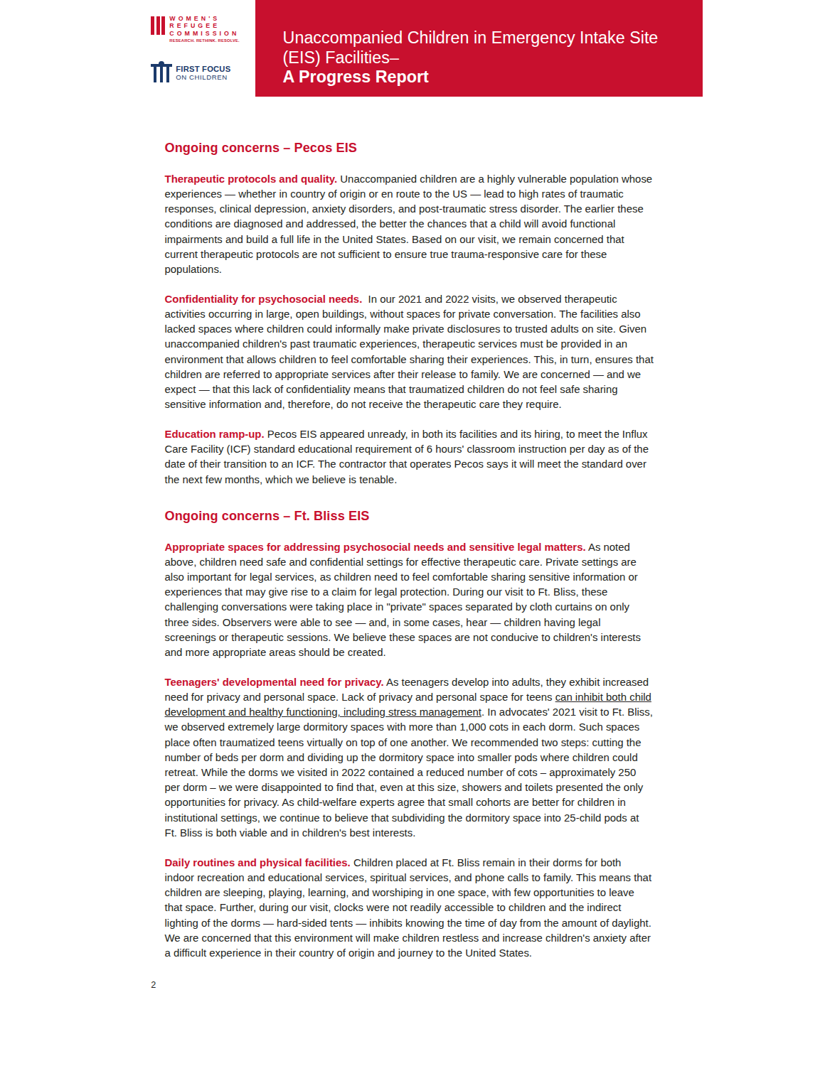W O M E N ' S
R E F U G E E
C O M M I S S I O N
RESEARCH. RETHINK. RESOLVE.
FIRST FOCUS
ON CHILDREN
Unaccompanied Children in Emergency Intake Site (EIS) Facilities–
A Progress Report
Ongoing concerns – Pecos EIS
Therapeutic protocols and quality. Unaccompanied children are a highly vulnerable population whose experiences — whether in country of origin or en route to the US — lead to high rates of traumatic responses, clinical depression, anxiety disorders, and post-traumatic stress disorder. The earlier these conditions are diagnosed and addressed, the better the chances that a child will avoid functional impairments and build a full life in the United States. Based on our visit, we remain concerned that current therapeutic protocols are not sufficient to ensure true trauma-responsive care for these populations.
Confidentiality for psychosocial needs. In our 2021 and 2022 visits, we observed therapeutic activities occurring in large, open buildings, without spaces for private conversation. The facilities also lacked spaces where children could informally make private disclosures to trusted adults on site. Given unaccompanied children's past traumatic experiences, therapeutic services must be provided in an environment that allows children to feel comfortable sharing their experiences. This, in turn, ensures that children are referred to appropriate services after their release to family. We are concerned — and we expect — that this lack of confidentiality means that traumatized children do not feel safe sharing sensitive information and, therefore, do not receive the therapeutic care they require.
Education ramp-up. Pecos EIS appeared unready, in both its facilities and its hiring, to meet the Influx Care Facility (ICF) standard educational requirement of 6 hours' classroom instruction per day as of the date of their transition to an ICF. The contractor that operates Pecos says it will meet the standard over the next few months, which we believe is tenable.
Ongoing concerns – Ft. Bliss EIS
Appropriate spaces for addressing psychosocial needs and sensitive legal matters. As noted above, children need safe and confidential settings for effective therapeutic care. Private settings are also important for legal services, as children need to feel comfortable sharing sensitive information or experiences that may give rise to a claim for legal protection. During our visit to Ft. Bliss, these challenging conversations were taking place in "private" spaces separated by cloth curtains on only three sides. Observers were able to see — and, in some cases, hear — children having legal screenings or therapeutic sessions. We believe these spaces are not conducive to children's interests and more appropriate areas should be created.
Teenagers' developmental need for privacy. As teenagers develop into adults, they exhibit increased need for privacy and personal space. Lack of privacy and personal space for teens can inhibit both child development and healthy functioning, including stress management. In advocates' 2021 visit to Ft. Bliss, we observed extremely large dormitory spaces with more than 1,000 cots in each dorm. Such spaces place often traumatized teens virtually on top of one another. We recommended two steps: cutting the number of beds per dorm and dividing up the dormitory space into smaller pods where children could retreat. While the dorms we visited in 2022 contained a reduced number of cots – approximately 250 per dorm – we were disappointed to find that, even at this size, showers and toilets presented the only opportunities for privacy. As child-welfare experts agree that small cohorts are better for children in institutional settings, we continue to believe that subdividing the dormitory space into 25-child pods at Ft. Bliss is both viable and in children's best interests.
Daily routines and physical facilities. Children placed at Ft. Bliss remain in their dorms for both indoor recreation and educational services, spiritual services, and phone calls to family. This means that children are sleeping, playing, learning, and worshiping in one space, with few opportunities to leave that space. Further, during our visit, clocks were not readily accessible to children and the indirect lighting of the dorms — hard-sided tents — inhibits knowing the time of day from the amount of daylight. We are concerned that this environment will make children restless and increase children's anxiety after a difficult experience in their country of origin and journey to the United States.
2